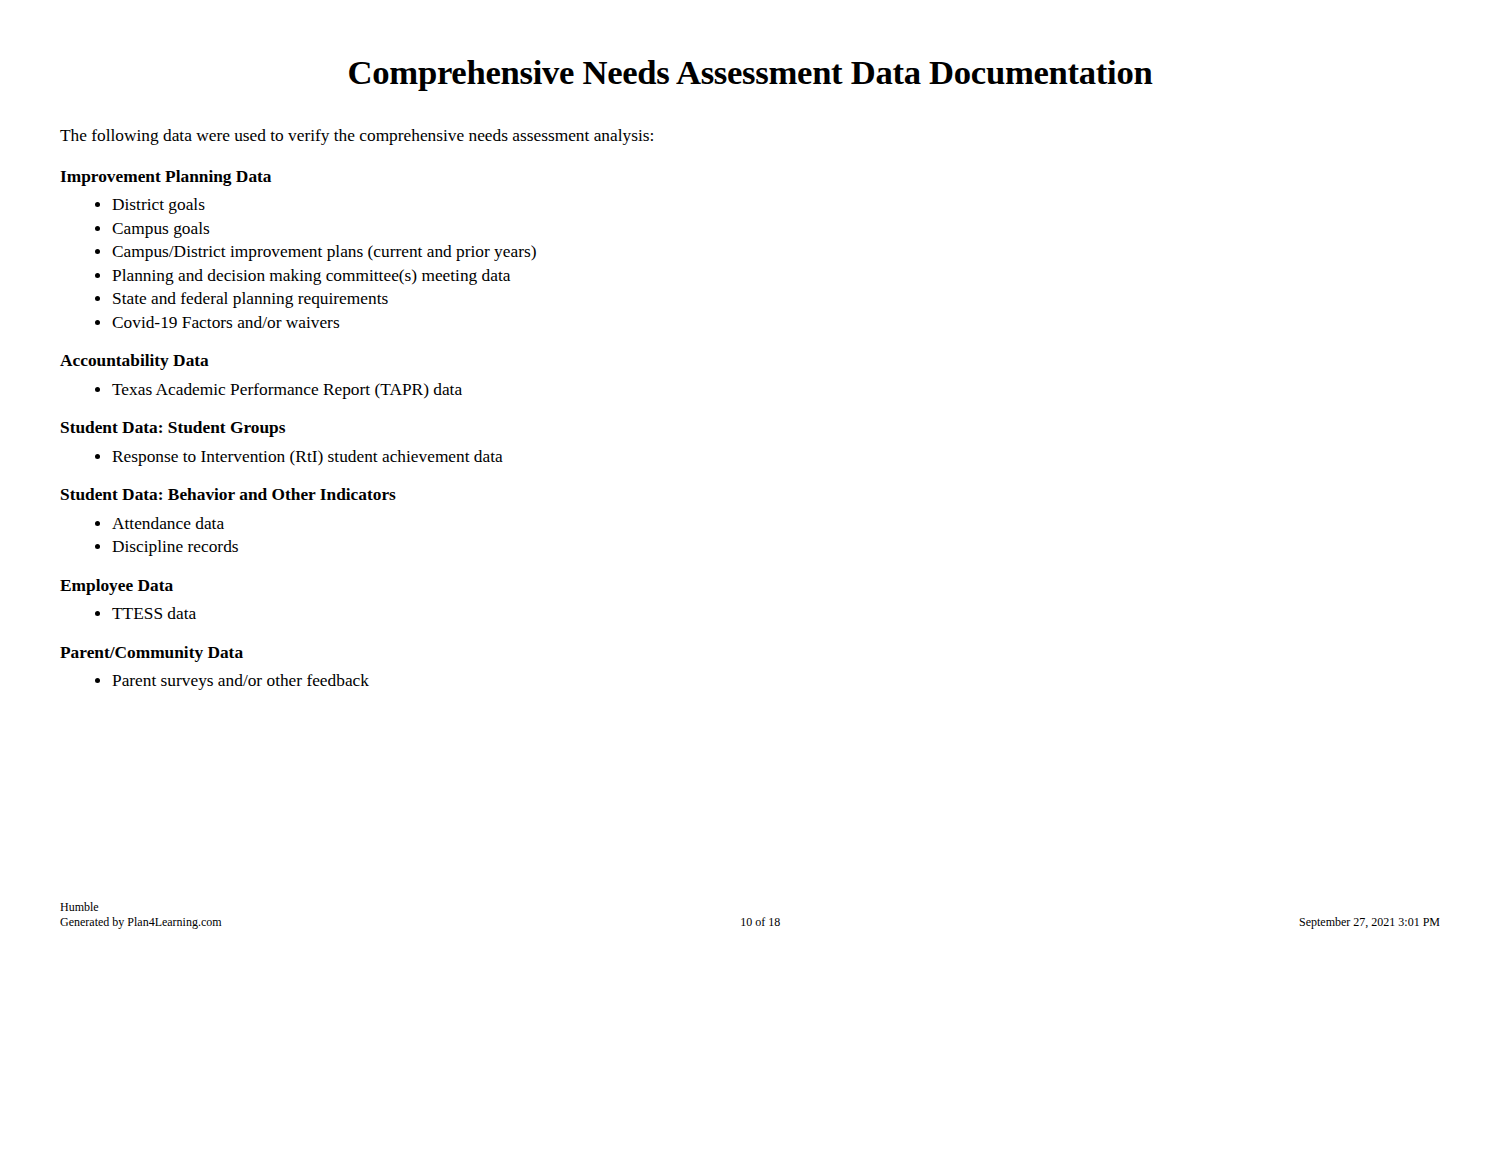Comprehensive Needs Assessment Data Documentation
The following data were used to verify the comprehensive needs assessment analysis:
Improvement Planning Data
District goals
Campus goals
Campus/District improvement plans (current and prior years)
Planning and decision making committee(s) meeting data
State and federal planning requirements
Covid-19 Factors and/or waivers
Accountability Data
Texas Academic Performance Report (TAPR) data
Student Data: Student Groups
Response to Intervention (RtI) student achievement data
Student Data: Behavior and Other Indicators
Attendance data
Discipline records
Employee Data
TTESS data
Parent/Community Data
Parent surveys and/or other feedback
Humble
Generated by Plan4Learning.com
September 27, 2021 3:01 PM
10 of 18